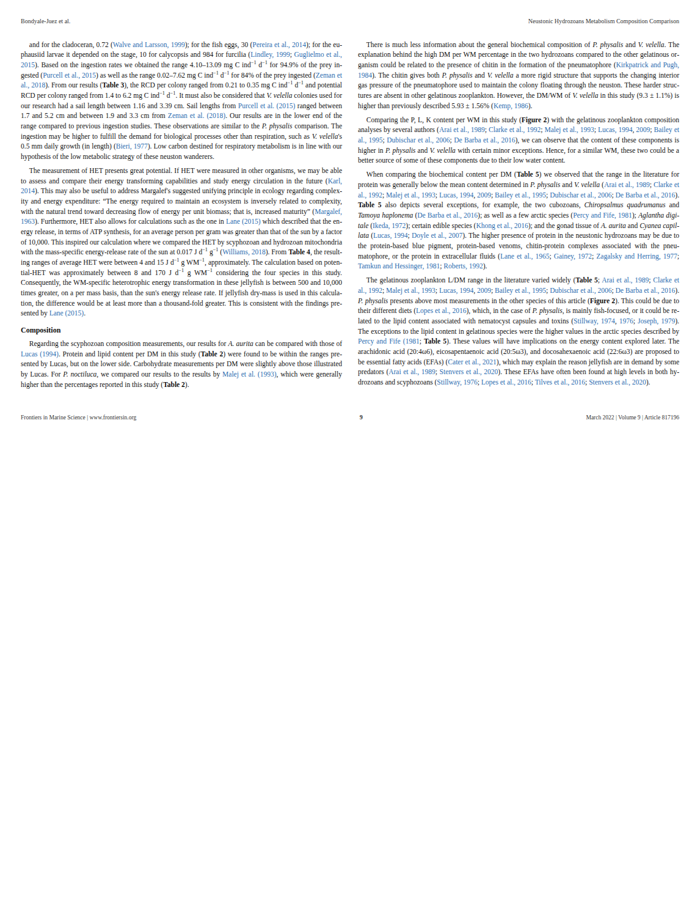Bondyale-Juez et al.
Neustonic Hydrozoans Metabolism Composition Comparison
and for the cladoceran, 0.72 (Walve and Larsson, 1999); for the fish eggs, 30 (Pereira et al., 2014); for the euphausiid larvae it depended on the stage, 10 for calycopsis and 984 for furcilia (Lindley, 1999; Guglielmo et al., 2015). Based on the ingestion rates we obtained the range 4.10–13.09 mg C ind−1 d−1 for 94.9% of the prey ingested (Purcell et al., 2015) as well as the range 0.02–7.62 mg C ind−1 d−1 for 84% of the prey ingested (Zeman et al., 2018). From our results (Table 3), the RCD per colony ranged from 0.21 to 0.35 mg C ind−1 d−1 and potential RCD per colony ranged from 1.4 to 6.2 mg C ind−1 d−1. It must also be considered that V. velella colonies used for our research had a sail length between 1.16 and 3.39 cm. Sail lengths from Purcell et al. (2015) ranged between 1.7 and 5.2 cm and between 1.9 and 3.3 cm from Zeman et al. (2018). Our results are in the lower end of the range compared to previous ingestion studies. These observations are similar to the P. physalis comparison. The ingestion may be higher to fulfill the demand for biological processes other than respiration, such as V. velella's 0.5 mm daily growth (in length) (Bieri, 1977). Low carbon destined for respiratory metabolism is in line with our hypothesis of the low metabolic strategy of these neuston wanderers.
The measurement of HET presents great potential. If HET were measured in other organisms, we may be able to assess and compare their energy transforming capabilities and study energy circulation in the future (Karl, 2014). This may also be useful to address Margalef's suggested unifying principle in ecology regarding complexity and energy expenditure: “The energy required to maintain an ecosystem is inversely related to complexity, with the natural trend toward decreasing flow of energy per unit biomass; that is, increased maturity” (Margalef, 1963). Furthermore, HET also allows for calculations such as the one in Lane (2015) which described that the energy release, in terms of ATP synthesis, for an average person per gram was greater than that of the sun by a factor of 10,000. This inspired our calculation where we compared the HET by scyphozoan and hydrozoan mitochondria with the mass-specific energy-release rate of the sun at 0.017 J d−1 g−1 (Williams, 2018). From Table 4, the resulting ranges of average HET were between 4 and 15 J d−1 g WM−1, approximately. The calculation based on potential-HET was approximately between 8 and 170 J d−1 g WM−1 considering the four species in this study. Consequently, the WM-specific heterotrophic energy transformation in these jellyfish is between 500 and 10,000 times greater, on a per mass basis, than the sun's energy release rate. If jellyfish dry-mass is used in this calculation, the difference would be at least more than a thousand-fold greater. This is consistent with the findings presented by Lane (2015).
Composition
Regarding the scyphozoan composition measurements, our results for A. aurita can be compared with those of Lucas (1994). Protein and lipid content per DM in this study (Table 2) were found to be within the ranges presented by Lucas, but on the lower side. Carbohydrate measurements per DM were slightly above those illustrated by Lucas. For P. noctiluca, we compared our results to the results by Malej et al. (1993), which were generally higher than the percentages reported in this study (Table 2).
There is much less information about the general biochemical composition of P. physalis and V. velella. The explanation behind the high DM per WM percentage in the two hydrozoans compared to the other gelatinous organism could be related to the presence of chitin in the formation of the pneumatophore (Kirkpatrick and Pugh, 1984). The chitin gives both P. physalis and V. velella a more rigid structure that supports the changing interior gas pressure of the pneumatophore used to maintain the colony floating through the neuston. These harder structures are absent in other gelatinous zooplankton. However, the DM/WM of V. velella in this study (9.3 ± 1.1%) is higher than previously described 5.93 ± 1.56% (Kemp, 1986).
Comparing the P, L, K content per WM in this study (Figure 2) with the gelatinous zooplankton composition analyses by several authors (Arai et al., 1989; Clarke et al., 1992; Malej et al., 1993; Lucas, 1994, 2009; Bailey et al., 1995; Dubischar et al., 2006; De Barba et al., 2016), we can observe that the content of these components is higher in P. physalis and V. velella with certain minor exceptions. Hence, for a similar WM, these two could be a better source of some of these components due to their low water content.
When comparing the biochemical content per DM (Table 5) we observed that the range in the literature for protein was generally below the mean content determined in P. physalis and V. velella (Arai et al., 1989; Clarke et al., 1992; Malej et al., 1993; Lucas, 1994, 2009; Bailey et al., 1995; Dubischar et al., 2006; De Barba et al., 2016). Table 5 also depicts several exceptions, for example, the two cubozoans, Chiropsalmus quadrumanus and Tamoya haplonema (De Barba et al., 2016); as well as a few arctic species (Percy and Fife, 1981); Aglantha digitale (Ikeda, 1972); certain edible species (Khong et al., 2016); and the gonad tissue of A. aurita and Cyanea capillata (Lucas, 1994; Doyle et al., 2007). The higher presence of protein in the neustonic hydrozoans may be due to the protein-based blue pigment, protein-based venoms, chitin-protein complexes associated with the pneumatophore, or the protein in extracellular fluids (Lane et al., 1965; Gainey, 1972; Zagalsky and Herring, 1977; Tamkun and Hessinger, 1981; Roberts, 1992).
The gelatinous zooplankton L/DM range in the literature varied widely (Table 5; Arai et al., 1989; Clarke et al., 1992; Malej et al., 1993; Lucas, 1994, 2009; Bailey et al., 1995; Dubischar et al., 2006; De Barba et al., 2016). P. physalis presents above most measurements in the other species of this article (Figure 2). This could be due to their different diets (Lopes et al., 2016), which, in the case of P. physalis, is mainly fish-focused, or it could be related to the lipid content associated with nematocyst capsules and toxins (Stillway, 1974, 1976; Joseph, 1979). The exceptions to the lipid content in gelatinous species were the higher values in the arctic species described by Percy and Fife (1981; Table 5). These values will have implications on the energy content explored later. The arachidonic acid (20:4ω6), eicosapentaenoic acid (20:5ω3), and docosahexaenoic acid (22:6ω3) are proposed to be essential fatty acids (EFAs) (Cater et al., 2021), which may explain the reason jellyfish are in demand by some predators (Arai et al., 1989; Stenvers et al., 2020). These EFAs have often been found at high levels in both hydrozoans and scyphozoans (Stillway, 1976; Lopes et al., 2016; Tilves et al., 2016; Stenvers et al., 2020).
Frontiers in Marine Science | www.frontiersin.org
9
March 2022 | Volume 9 | Article 817196